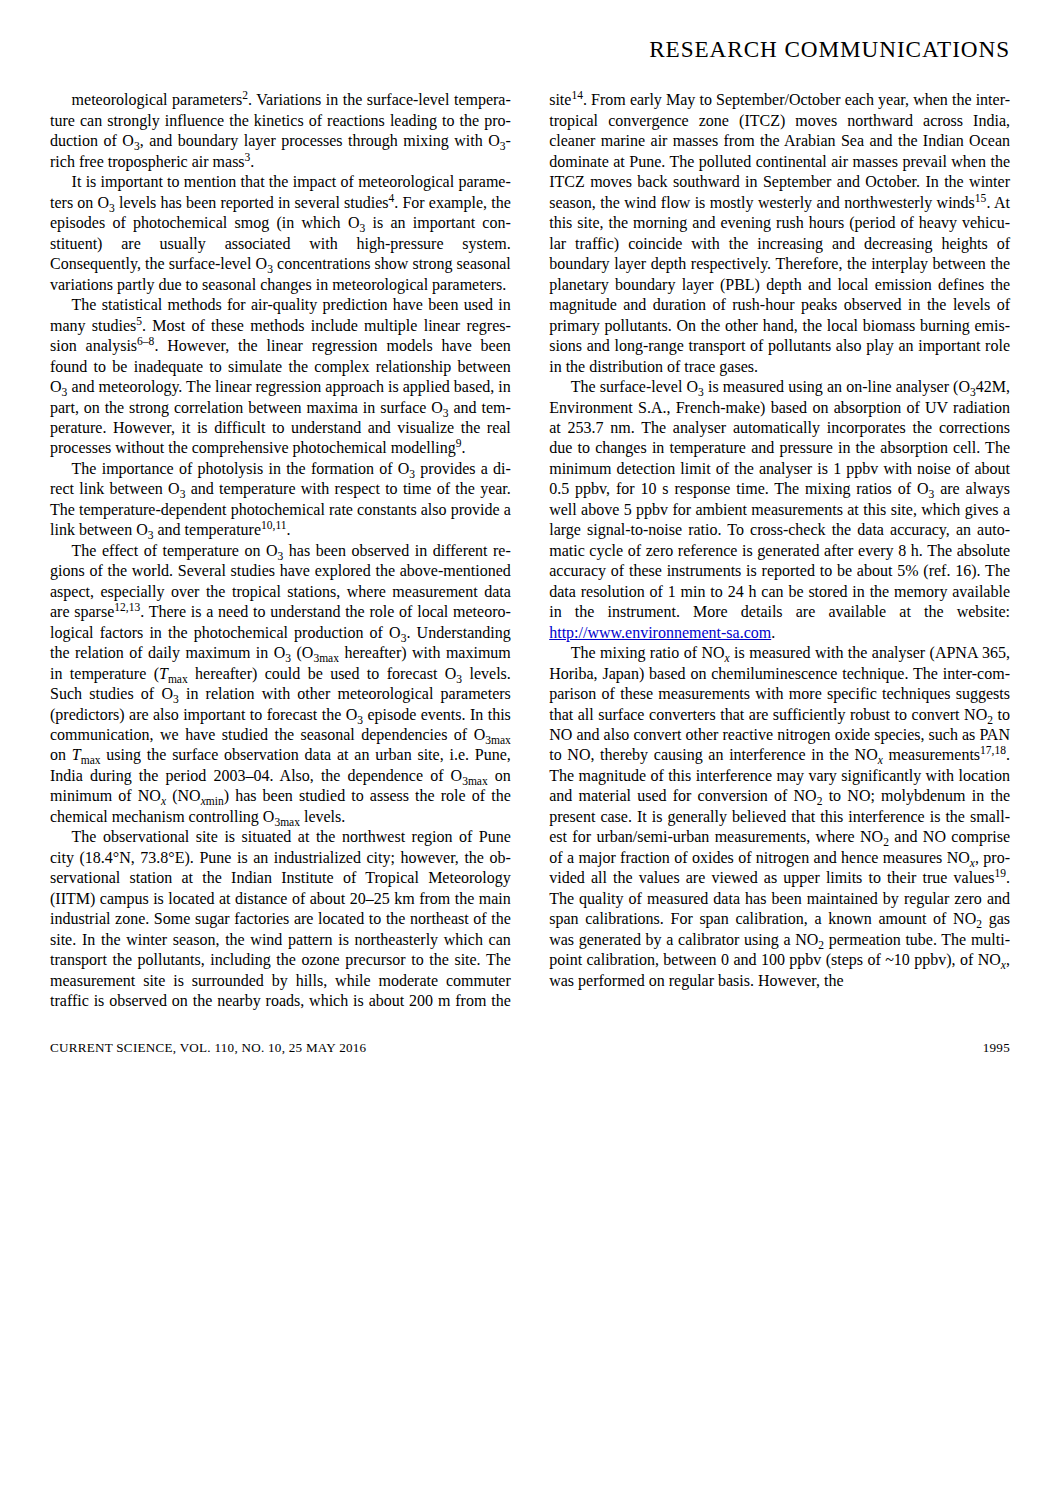Research Communications
meteorological parameters2. Variations in the surface-level temperature can strongly influence the kinetics of reactions leading to the production of O3, and boundary layer processes through mixing with O3-rich free tropospheric air mass3.
It is important to mention that the impact of meteorological parameters on O3 levels has been reported in several studies4. For example, the episodes of photochemical smog (in which O3 is an important constituent) are usually associated with high-pressure system. Consequently, the surface-level O3 concentrations show strong seasonal variations partly due to seasonal changes in meteorological parameters.
The statistical methods for air-quality prediction have been used in many studies5. Most of these methods include multiple linear regression analysis6–8. However, the linear regression models have been found to be inadequate to simulate the complex relationship between O3 and meteorology. The linear regression approach is applied based, in part, on the strong correlation between maxima in surface O3 and temperature. However, it is difficult to understand and visualize the real processes without the comprehensive photochemical modelling9.
The importance of photolysis in the formation of O3 provides a direct link between O3 and temperature with respect to time of the year. The temperature-dependent photochemical rate constants also provide a link between O3 and temperature10,11.
The effect of temperature on O3 has been observed in different regions of the world. Several studies have explored the above-mentioned aspect, especially over the tropical stations, where measurement data are sparse12,13. There is a need to understand the role of local meteorological factors in the photochemical production of O3. Understanding the relation of daily maximum in O3 (O3max hereafter) with maximum in temperature (Tmax hereafter) could be used to forecast O3 levels. Such studies of O3 in relation with other meteorological parameters (predictors) are also important to forecast the O3 episode events. In this communication, we have studied the seasonal dependencies of O3max on Tmax using the surface observation data at an urban site, i.e. Pune, India during the period 2003–04. Also, the dependence of O3max on minimum of NOx (NOxmin) has been studied to assess the role of the chemical mechanism controlling O3max levels.
The observational site is situated at the northwest region of Pune city (18.4°N, 73.8°E). Pune is an industrialized city; however, the observational station at the Indian Institute of Tropical Meteorology (IITM) campus is located at distance of about 20–25 km from the main industrial zone. Some sugar factories are located to the northeast of the site. In the winter season, the wind pattern is northeasterly which can transport the pollutants, including the ozone precursor to the site. The measurement site is surrounded by hills, while moderate commuter traffic is observed on the nearby roads, which is about 200 m from the site14. From early May to September/October each year, when the inter-tropical convergence zone (ITCZ) moves northward across India, cleaner marine air masses from the Arabian Sea and the Indian Ocean dominate at Pune. The polluted continental air masses prevail when the ITCZ moves back southward in September and October. In the winter season, the wind flow is mostly westerly and northwesterly winds15. At this site, the morning and evening rush hours (period of heavy vehicular traffic) coincide with the increasing and decreasing heights of boundary layer depth respectively. Therefore, the interplay between the planetary boundary layer (PBL) depth and local emission defines the magnitude and duration of rush-hour peaks observed in the levels of primary pollutants. On the other hand, the local biomass burning emissions and long-range transport of pollutants also play an important role in the distribution of trace gases.
The surface-level O3 is measured using an on-line analyser (O342M, Environment S.A., French-make) based on absorption of UV radiation at 253.7 nm. The analyser automatically incorporates the corrections due to changes in temperature and pressure in the absorption cell. The minimum detection limit of the analyser is 1 ppbv with noise of about 0.5 ppbv, for 10 s response time. The mixing ratios of O3 are always well above 5 ppbv for ambient measurements at this site, which gives a large signal-to-noise ratio. To cross-check the data accuracy, an automatic cycle of zero reference is generated after every 8 h. The absolute accuracy of these instruments is reported to be about 5% (ref. 16). The data resolution of 1 min to 24 h can be stored in the memory available in the instrument. More details are available at the website: http://www.environnement-sa.com.
The mixing ratio of NOx is measured with the analyser (APNA 365, Horiba, Japan) based on chemiluminescence technique. The inter-comparison of these measurements with more specific techniques suggests that all surface converters that are sufficiently robust to convert NO2 to NO and also convert other reactive nitrogen oxide species, such as PAN to NO, thereby causing an interference in the NOx measurements17,18. The magnitude of this interference may vary significantly with location and material used for conversion of NO2 to NO; molybdenum in the present case. It is generally believed that this interference is the smallest for urban/semi-urban measurements, where NO2 and NO comprise of a major fraction of oxides of nitrogen and hence measures NOx, provided all the values are viewed as upper limits to their true values19. The quality of measured data has been maintained by regular zero and span calibrations. For span calibration, a known amount of NO2 gas was generated by a calibrator using a NO2 permeation tube. The multipoint calibration, between 0 and 100 ppbv (steps of ~10 ppbv), of NOx, was performed on regular basis. However, the
Current Science, Vol. 110, No. 10, 25 May 2016 1995